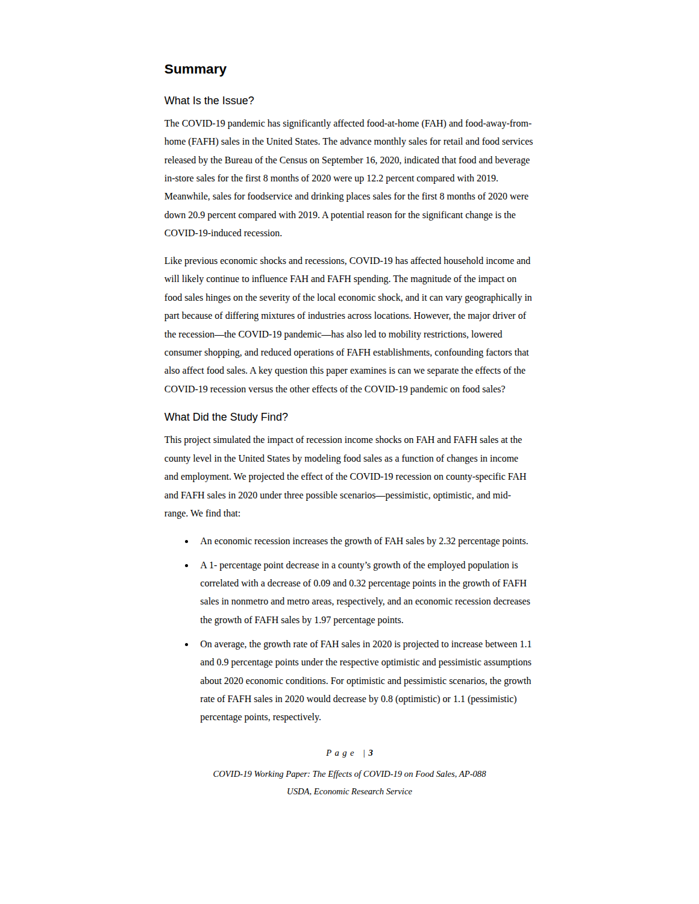Summary
What Is the Issue?
The COVID-19 pandemic has significantly affected food-at-home (FAH) and food-away-from-home (FAFH) sales in the United States. The advance monthly sales for retail and food services released by the Bureau of the Census on September 16, 2020, indicated that food and beverage in-store sales for the first 8 months of 2020 were up 12.2 percent compared with 2019. Meanwhile, sales for foodservice and drinking places sales for the first 8 months of 2020 were down 20.9 percent compared with 2019. A potential reason for the significant change is the COVID-19-induced recession.
Like previous economic shocks and recessions, COVID-19 has affected household income and will likely continue to influence FAH and FAFH spending. The magnitude of the impact on food sales hinges on the severity of the local economic shock, and it can vary geographically in part because of differing mixtures of industries across locations. However, the major driver of the recession—the COVID-19 pandemic—has also led to mobility restrictions, lowered consumer shopping, and reduced operations of FAFH establishments, confounding factors that also affect food sales. A key question this paper examines is can we separate the effects of the COVID-19 recession versus the other effects of the COVID-19 pandemic on food sales?
What Did the Study Find?
This project simulated the impact of recession income shocks on FAH and FAFH sales at the county level in the United States by modeling food sales as a function of changes in income and employment. We projected the effect of the COVID-19 recession on county-specific FAH and FAFH sales in 2020 under three possible scenarios—pessimistic, optimistic, and mid-range. We find that:
An economic recession increases the growth of FAH sales by 2.32 percentage points.
A 1- percentage point decrease in a county’s growth of the employed population is correlated with a decrease of 0.09 and 0.32 percentage points in the growth of FAFH sales in nonmetro and metro areas, respectively, and an economic recession decreases the growth of FAFH sales by 1.97 percentage points.
On average, the growth rate of FAH sales in 2020 is projected to increase between 1.1 and 0.9 percentage points under the respective optimistic and pessimistic assumptions about 2020 economic conditions. For optimistic and pessimistic scenarios, the growth rate of FAFH sales in 2020 would decrease by 0.8 (optimistic) or 1.1 (pessimistic) percentage points, respectively.
P a g e | 3
COVID-19 Working Paper: The Effects of COVID-19 on Food Sales, AP-088
USDA, Economic Research Service